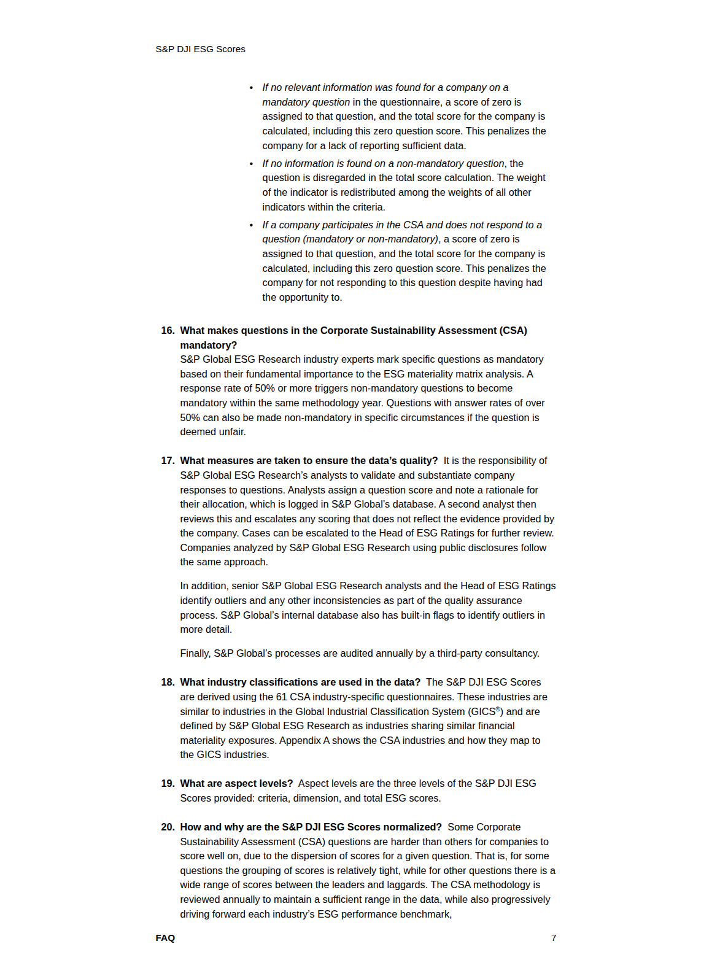S&P DJI ESG Scores
If no relevant information was found for a company on a mandatory question in the questionnaire, a score of zero is assigned to that question, and the total score for the company is calculated, including this zero question score. This penalizes the company for a lack of reporting sufficient data.
If no information is found on a non-mandatory question, the question is disregarded in the total score calculation. The weight of the indicator is redistributed among the weights of all other indicators within the criteria.
If a company participates in the CSA and does not respond to a question (mandatory or non-mandatory), a score of zero is assigned to that question, and the total score for the company is calculated, including this zero question score. This penalizes the company for not responding to this question despite having had the opportunity to.
What makes questions in the Corporate Sustainability Assessment (CSA) mandatory?
S&P Global ESG Research industry experts mark specific questions as mandatory based on their fundamental importance to the ESG materiality matrix analysis. A response rate of 50% or more triggers non-mandatory questions to become mandatory within the same methodology year. Questions with answer rates of over 50% can also be made non-mandatory in specific circumstances if the question is deemed unfair.
What measures are taken to ensure the data’s quality? It is the responsibility of S&P Global ESG Research’s analysts to validate and substantiate company responses to questions. Analysts assign a question score and note a rationale for their allocation, which is logged in S&P Global’s database. A second analyst then reviews this and escalates any scoring that does not reflect the evidence provided by the company. Cases can be escalated to the Head of ESG Ratings for further review. Companies analyzed by S&P Global ESG Research using public disclosures follow the same approach.
In addition, senior S&P Global ESG Research analysts and the Head of ESG Ratings identify outliers and any other inconsistencies as part of the quality assurance process. S&P Global’s internal database also has built-in flags to identify outliers in more detail.
Finally, S&P Global’s processes are audited annually by a third-party consultancy.
What industry classifications are used in the data? The S&P DJI ESG Scores are derived using the 61 CSA industry-specific questionnaires. These industries are similar to industries in the Global Industrial Classification System (GICS®) and are defined by S&P Global ESG Research as industries sharing similar financial materiality exposures. Appendix A shows the CSA industries and how they map to the GICS industries.
What are aspect levels? Aspect levels are the three levels of the S&P DJI ESG Scores provided: criteria, dimension, and total ESG scores.
How and why are the S&P DJI ESG Scores normalized? Some Corporate Sustainability Assessment (CSA) questions are harder than others for companies to score well on, due to the dispersion of scores for a given question. That is, for some questions the grouping of scores is relatively tight, while for other questions there is a wide range of scores between the leaders and laggards. The CSA methodology is reviewed annually to maintain a sufficient range in the data, while also progressively driving forward each industry’s ESG performance benchmark,
FAQ7